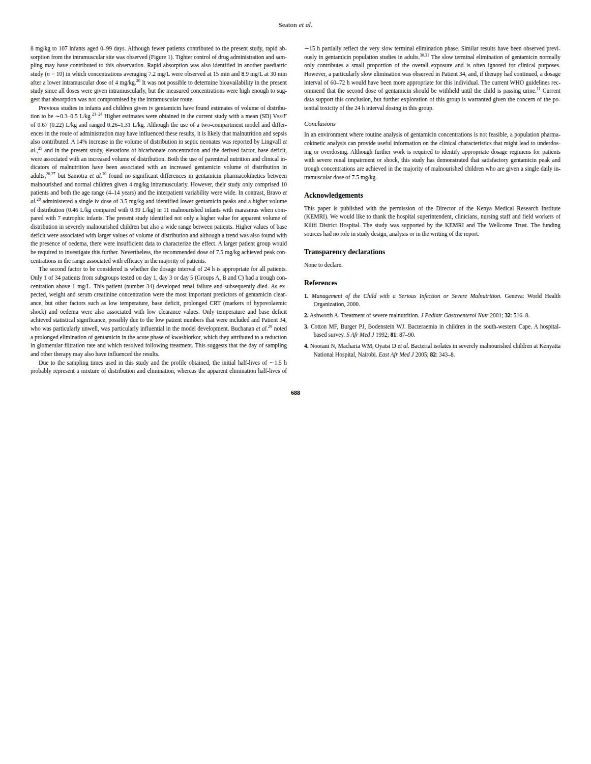Seaton et al.
8 mg/kg to 107 infants aged 0–99 days. Although fewer patients contributed to the present study, rapid absorption from the intramuscular site was observed (Figure 1). Tighter control of drug administration and sampling may have contributed to this observation. Rapid absorption was also identified in another paediatric study (n = 10) in which concentrations averaging 7.2 mg/L were observed at 15 min and 8.9 mg/L at 30 min after a lower intramuscular dose of 4 mg/kg.20 It was not possible to determine bioavailability in the present study since all doses were given intramuscularly, but the measured concentrations were high enough to suggest that absorption was not compromised by the intramuscular route.
Previous studies in infants and children given iv gentamicin have found estimates of volume of distribution to be ∼0.3–0.5 L/kg.21–24 Higher estimates were obtained in the current study with a mean (SD) Vss/F of 0.67 (0.22) L/kg and ranged 0.26–1.31 L/kg. Although the use of a two-compartment model and differences in the route of administration may have influenced these results, it is likely that malnutrition and sepsis also contributed. A 14% increase in the volume of distribution in septic neonates was reported by Lingvall et al.,25 and in the present study, elevations of bicarbonate concentration and the derived factor, base deficit, were associated with an increased volume of distribution. Both the use of parenteral nutrition and clinical indicators of malnutrition have been associated with an increased gentamicin volume of distribution in adults,26,27 but Samotra et al.20 found no significant differences in gentamicin pharmacokinetics between malnourished and normal children given 4 mg/kg intramuscularly. However, their study only comprised 10 patients and both the age range (4–14 years) and the interpatient variability were wide. In contrast, Bravo et al.28 administered a single iv dose of 3.5 mg/kg and identified lower gentamicin peaks and a higher volume of distribution (0.46 L/kg compared with 0.39 L/kg) in 11 malnourished infants with marasmus when compared with 7 eutrophic infants. The present study identified not only a higher value for apparent volume of distribution in severely malnourished children but also a wide range between patients. Higher values of base deficit were associated with larger values of volume of distribution and although a trend was also found with the presence of oedema, there were insufficient data to characterize the effect. A larger patient group would be required to investigate this further. Nevertheless, the recommended dose of 7.5 mg/kg achieved peak concentrations in the range associated with efficacy in the majority of patients.
The second factor to be considered is whether the dosage interval of 24 h is appropriate for all patients. Only 1 of 34 patients from subgroups tested on day 1, day 3 or day 5 (Groups A, B and C) had a trough concentration above 1 mg/L. This patient (number 34) developed renal failure and subsequently died. As expected, weight and serum creatinine concentration were the most important predictors of gentamicin clearance, but other factors such as low temperature, base deficit, prolonged CRT (markers of hypovolaemic shock) and oedema were also associated with low clearance values. Only temperature and base deficit achieved statistical significance, possibly due to the low patient numbers that were included and Patient 34, who was particularly unwell, was particularly influential in the model development. Buchanan et al.29 noted a prolonged elimination of gentamicin in the acute phase of kwashiorkor, which they attributed to a reduction in glomerular filtration rate and which resolved following treatment. This suggests that the day of sampling and other therapy may also have influenced the results.
Due to the sampling times used in this study and the profile obtained, the initial half-lives of ∼1.5 h probably represent a mixture of distribution and elimination, whereas the apparent elimination half-lives of ∼15 h partially reflect the very slow terminal elimination phase. Similar results have been observed previously in gentamicin population studies in adults.30,31 The slow terminal elimination of gentamicin normally only contributes a small proportion of the overall exposure and is often ignored for clinical purposes. However, a particularly slow elimination was observed in Patient 34, and, if therapy had continued, a dosage interval of 60–72 h would have been more appropriate for this individual. The current WHO guidelines recommend that the second dose of gentamicin should be withheld until the child is passing urine.11 Current data support this conclusion, but further exploration of this group is warranted given the concern of the potential toxicity of the 24 h interval dosing in this group.
Conclusions
In an environment where routine analysis of gentamicin concentrations is not feasible, a population pharmacokinetic analysis can provide useful information on the clinical characteristics that might lead to underdosing or overdosing. Although further work is required to identify appropriate dosage regimens for patients with severe renal impairment or shock, this study has demonstrated that satisfactory gentamicin peak and trough concentrations are achieved in the majority of malnourished children who are given a single daily intramuscular dose of 7.5 mg/kg.
Acknowledgements
This paper is published with the permission of the Director of the Kenya Medical Research Institute (KEMRI). We would like to thank the hospital superintendent, clinicians, nursing staff and field workers of Kilifi District Hospital. The study was supported by the KEMRI and The Wellcome Trust. The funding sources had no role in study design, analysis or in the writing of the report.
Transparency declarations
None to declare.
References
1. Management of the Child with a Serious Infection or Severe Malnutrition. Geneva: World Health Organization, 2000.
2. Ashworth A. Treatment of severe malnutrition. J Pediatr Gastroenterol Nutr 2001; 32: 516–8.
3. Cotton MF, Burger PJ, Bodenstein WJ. Bacteraemia in children in the south-western Cape. A hospital-based survey. S Afr Med J 1992; 81: 87–90.
4. Noorani N, Macharia WM, Oyatsi D et al. Bacterial isolates in severely malnourished children at Kenyatta National Hospital, Nairobi. East Afr Med J 2005; 82: 343–8.
688